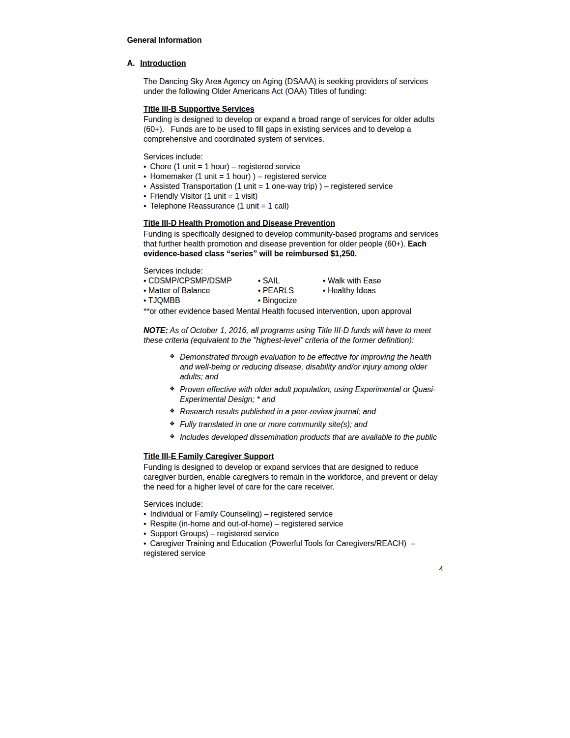General Information
A. Introduction
The Dancing Sky Area Agency on Aging (DSAAA) is seeking providers of services under the following Older Americans Act (OAA) Titles of funding:
Title III-B Supportive Services
Funding is designed to develop or expand a broad range of services for older adults (60+). Funds are to be used to fill gaps in existing services and to develop a comprehensive and coordinated system of services.
Services include:
•Chore (1 unit = 1 hour) – registered service
•Homemaker (1 unit = 1 hour) ) – registered service
•Assisted Transportation (1 unit = 1 one-way trip) ) – registered service
•Friendly Visitor (1 unit = 1 visit)
•Telephone Reassurance (1 unit = 1 call)
Title III-D Health Promotion and Disease Prevention
Funding is specifically designed to develop community-based programs and services that further health promotion and disease prevention for older people (60+). Each evidence-based class “series” will be reimbursed $1,250.
Services include:
| • CDSMP/CPSMP/DSMP | • SAIL | • Walk with Ease |
| • Matter of Balance | • PEARLS | • Healthy Ideas |
| • TJQMBB | • Bingocize | |
**or other evidence based Mental Health focused intervention, upon approval
NOTE: As of October 1, 2016, all programs using Title III-D funds will have to meet these criteria (equivalent to the "highest-level" criteria of the former definition):
Demonstrated through evaluation to be effective for improving the health and well-being or reducing disease, disability and/or injury among older adults; and
Proven effective with older adult population, using Experimental or Quasi-Experimental Design; * and
Research results published in a peer-review journal; and
Fully translated in one or more community site(s); and
Includes developed dissemination products that are available to the public
Title III-E Family Caregiver Support
Funding is designed to develop or expand services that are designed to reduce caregiver burden, enable caregivers to remain in the workforce, and prevent or delay the need for a higher level of care for the care receiver.
Services include:
•Individual or Family Counseling) – registered service
•Respite (in-home and out-of-home) – registered service
•Support Groups) – registered service
•Caregiver Training and Education (Powerful Tools for Caregivers/REACH) – registered service
4